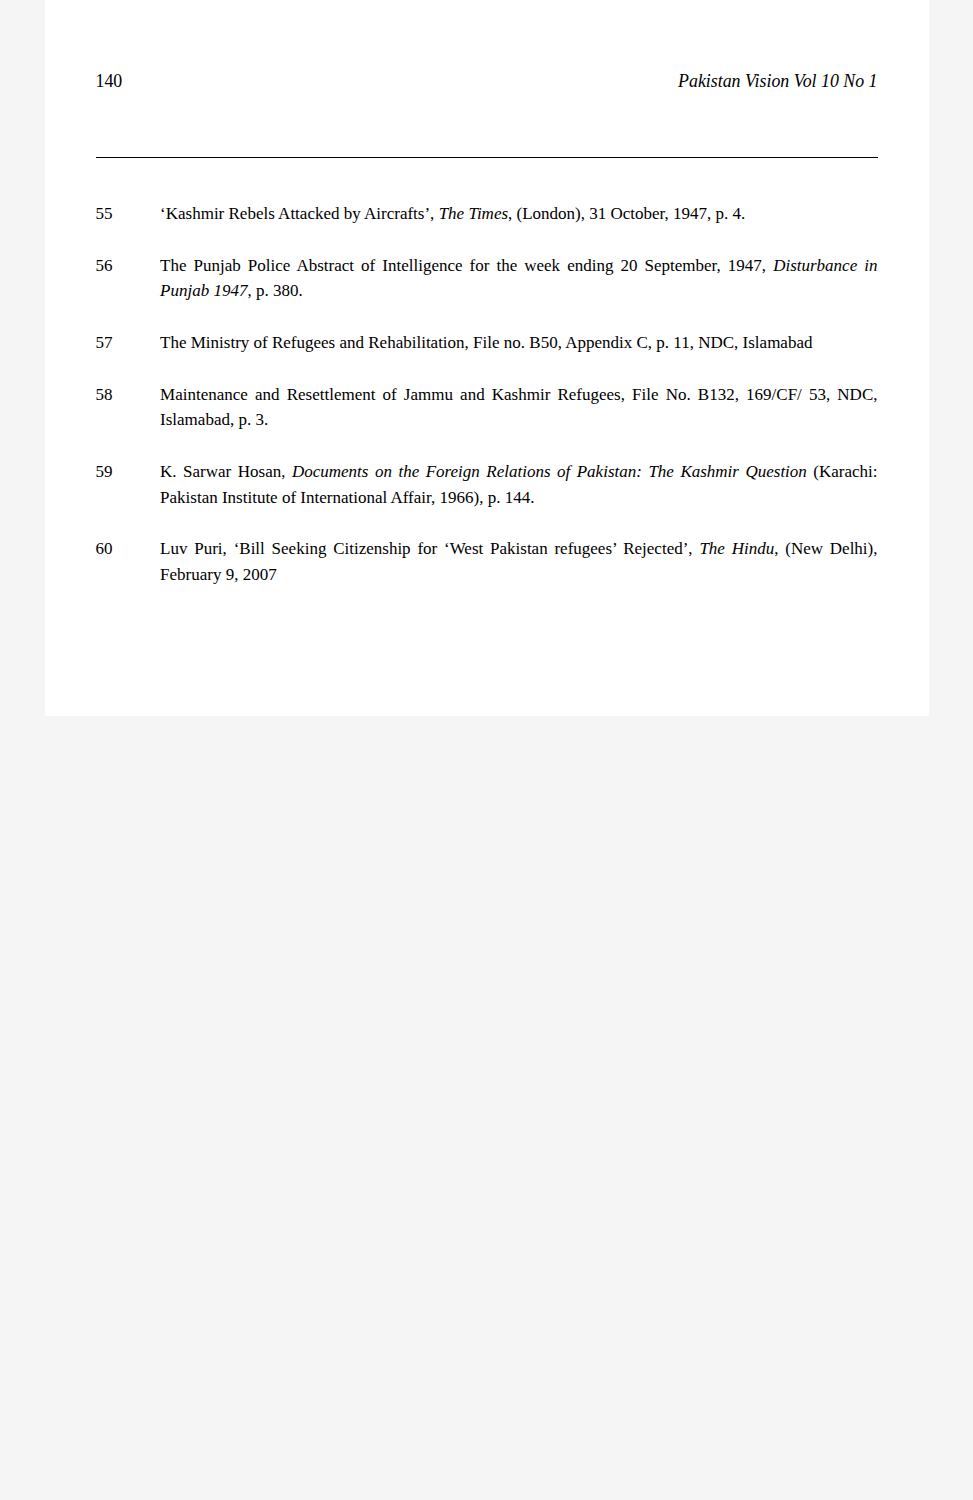140 Pakistan Vision Vol 10 No 1
55 ‘Kashmir Rebels Attacked by Aircrafts’, The Times, (London), 31 October, 1947, p. 4.
56 The Punjab Police Abstract of Intelligence for the week ending 20 September, 1947, Disturbance in Punjab 1947, p. 380.
57 The Ministry of Refugees and Rehabilitation, File no. B50, Appendix C, p. 11, NDC, Islamabad
58 Maintenance and Resettlement of Jammu and Kashmir Refugees, File No. B132, 169/CF/ 53, NDC, Islamabad, p. 3.
59 K. Sarwar Hosan, Documents on the Foreign Relations of Pakistan: The Kashmir Question (Karachi: Pakistan Institute of International Affair, 1966), p. 144.
60 Luv Puri, ‘Bill Seeking Citizenship for ‘West Pakistan refugees’ Rejected’, The Hindu, (New Delhi), February 9, 2007